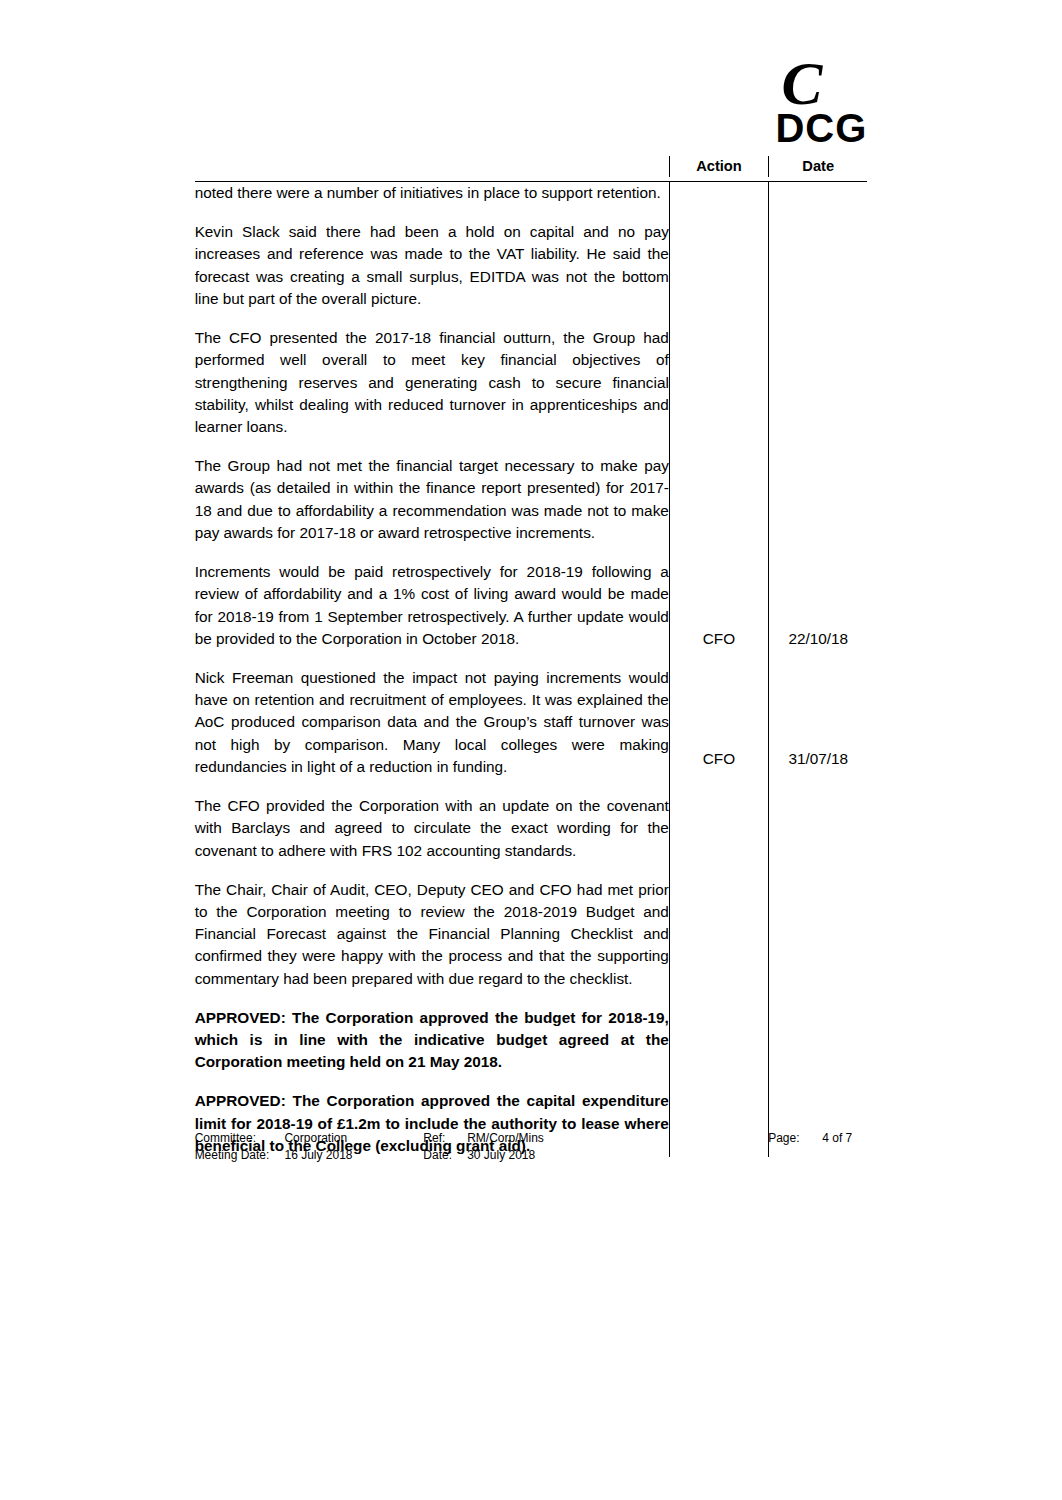C DCG
Action
Date
| noted there were a number of initiatives in place to support retention. Kevin Slack said there had been a hold on capital and no pay increases and reference was made to the VAT liability. He said the forecast was creating a small surplus, EDITDA was not the bottom line but part of the overall picture. The CFO presented the 2017-18 financial outturn, the Group had performed well overall to meet key financial objectives of strengthening reserves and generating cash to secure financial stability, whilst dealing with reduced turnover in apprenticeships and learner loans. The Group had not met the financial target necessary to make pay awards (as detailed in within the finance report presented) for 2017-18 and due to affordability a recommendation was made not to make pay awards for 2017-18 or award retrospective increments. Increments would be paid retrospectively for 2018-19 following a review of affordability and a 1% cost of living award would be made for 2018-19 from 1 September retrospectively. A further update would be provided to the Corporation in October 2018. Nick Freeman questioned the impact not paying increments would have on retention and recruitment of employees. It was explained the AoC produced comparison data and the Group’s staff turnover was not high by comparison. Many local colleges were making redundancies in light of a reduction in funding. The CFO provided the Corporation with an update on the covenant with Barclays and agreed to circulate the exact wording for the covenant to adhere with FRS 102 accounting standards. The Chair, Chair of Audit, CEO, Deputy CEO and CFO had met prior to the Corporation meeting to review the 2018-2019 Budget and Financial Forecast against the Financial Planning Checklist and confirmed they were happy with the process and that the supporting commentary had been prepared with due regard to the checklist. APPROVED: The Corporation approved the budget for 2018-19, which is in line with the indicative budget agreed at the Corporation meeting held on 21 May 2018. APPROVED: The Corporation approved the capital expenditure limit for 2018-19 of £1.2m to include the authority to lease where beneficial to the College (excluding grant aid). | CFO CFO | 22/10/18 31/07/18 |
| Committee: | Corporation |
| Meeting Date: | 16 July 2018 |
| Ref: | RM/Corp/Mins |
| Date: | 30 July 2018 |
| Page: | 4 of 7 |